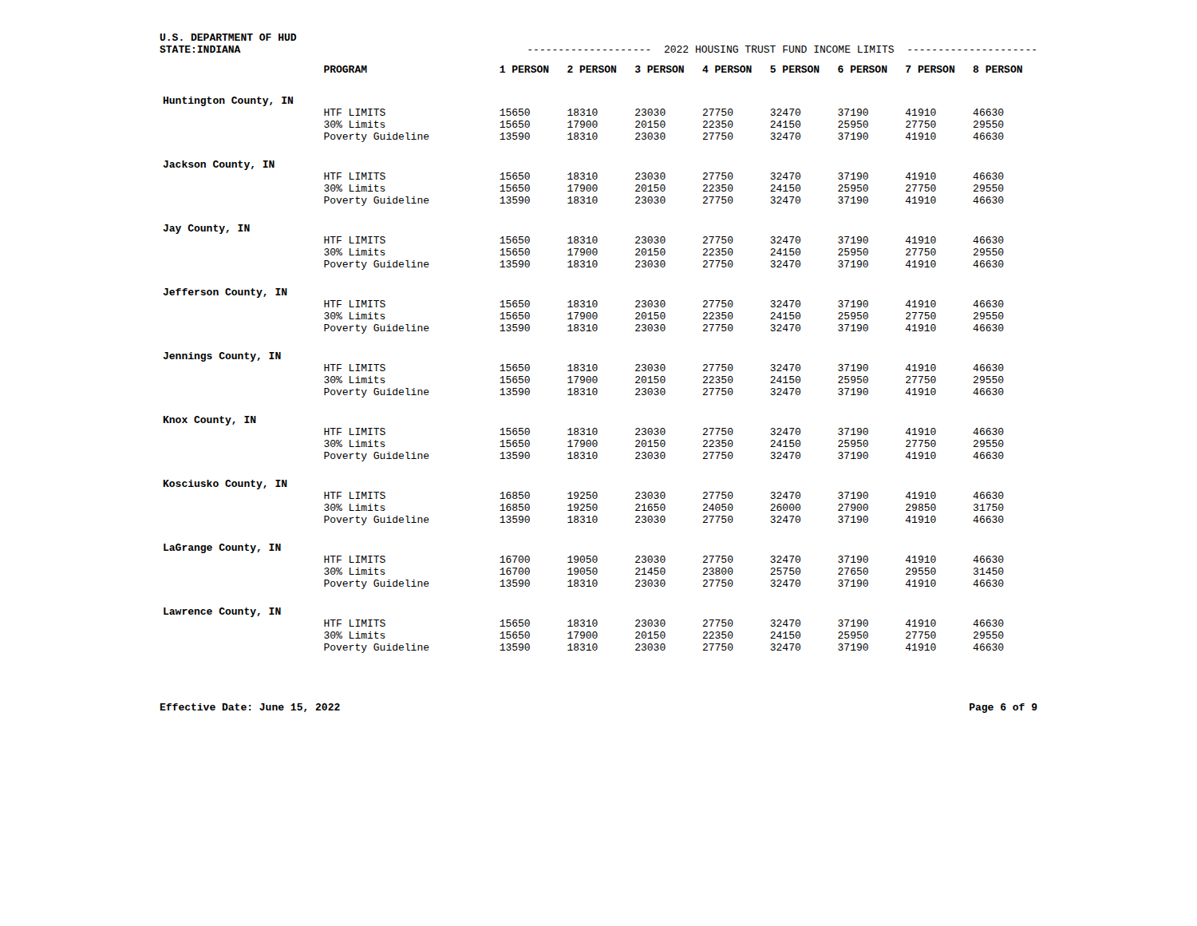U.S. DEPARTMENT OF HUD
STATE:INDIANA -------------------- 2022 HOUSING TRUST FUND INCOME LIMITS ---------------------
| | PROGRAM | 1 PERSON | 2 PERSON | 3 PERSON | 4 PERSON | 5 PERSON | 6 PERSON | 7 PERSON | 8 PERSON |
| --- | --- | --- | --- | --- | --- | --- | --- | --- | --- |
| Huntington County, IN | | | | | | | | | |
| | HTF LIMITS | 15650 | 18310 | 23030 | 27750 | 32470 | 37190 | 41910 | 46630 |
| | 30% Limits | 15650 | 17900 | 20150 | 22350 | 24150 | 25950 | 27750 | 29550 |
| | Poverty Guideline | 13590 | 18310 | 23030 | 27750 | 32470 | 37190 | 41910 | 46630 |
| Jackson County, IN | | | | | | | | | |
| | HTF LIMITS | 15650 | 18310 | 23030 | 27750 | 32470 | 37190 | 41910 | 46630 |
| | 30% Limits | 15650 | 17900 | 20150 | 22350 | 24150 | 25950 | 27750 | 29550 |
| | Poverty Guideline | 13590 | 18310 | 23030 | 27750 | 32470 | 37190 | 41910 | 46630 |
| Jay County, IN | | | | | | | | | |
| | HTF LIMITS | 15650 | 18310 | 23030 | 27750 | 32470 | 37190 | 41910 | 46630 |
| | 30% Limits | 15650 | 17900 | 20150 | 22350 | 24150 | 25950 | 27750 | 29550 |
| | Poverty Guideline | 13590 | 18310 | 23030 | 27750 | 32470 | 37190 | 41910 | 46630 |
| Jefferson County, IN | | | | | | | | | |
| | HTF LIMITS | 15650 | 18310 | 23030 | 27750 | 32470 | 37190 | 41910 | 46630 |
| | 30% Limits | 15650 | 17900 | 20150 | 22350 | 24150 | 25950 | 27750 | 29550 |
| | Poverty Guideline | 13590 | 18310 | 23030 | 27750 | 32470 | 37190 | 41910 | 46630 |
| Jennings County, IN | | | | | | | | | |
| | HTF LIMITS | 15650 | 18310 | 23030 | 27750 | 32470 | 37190 | 41910 | 46630 |
| | 30% Limits | 15650 | 17900 | 20150 | 22350 | 24150 | 25950 | 27750 | 29550 |
| | Poverty Guideline | 13590 | 18310 | 23030 | 27750 | 32470 | 37190 | 41910 | 46630 |
| Knox County, IN | | | | | | | | | |
| | HTF LIMITS | 15650 | 18310 | 23030 | 27750 | 32470 | 37190 | 41910 | 46630 |
| | 30% Limits | 15650 | 17900 | 20150 | 22350 | 24150 | 25950 | 27750 | 29550 |
| | Poverty Guideline | 13590 | 18310 | 23030 | 27750 | 32470 | 37190 | 41910 | 46630 |
| Kosciusko County, IN | | | | | | | | | |
| | HTF LIMITS | 16850 | 19250 | 23030 | 27750 | 32470 | 37190 | 41910 | 46630 |
| | 30% Limits | 16850 | 19250 | 21650 | 24050 | 26000 | 27900 | 29850 | 31750 |
| | Poverty Guideline | 13590 | 18310 | 23030 | 27750 | 32470 | 37190 | 41910 | 46630 |
| LaGrange County, IN | | | | | | | | | |
| | HTF LIMITS | 16700 | 19050 | 23030 | 27750 | 32470 | 37190 | 41910 | 46630 |
| | 30% Limits | 16700 | 19050 | 21450 | 23800 | 25750 | 27650 | 29550 | 31450 |
| | Poverty Guideline | 13590 | 18310 | 23030 | 27750 | 32470 | 37190 | 41910 | 46630 |
| Lawrence County, IN | | | | | | | | | |
| | HTF LIMITS | 15650 | 18310 | 23030 | 27750 | 32470 | 37190 | 41910 | 46630 |
| | 30% Limits | 15650 | 17900 | 20150 | 22350 | 24150 | 25950 | 27750 | 29550 |
| | Poverty Guideline | 13590 | 18310 | 23030 | 27750 | 32470 | 37190 | 41910 | 46630 |
Effective Date: June 15, 2022 Page 6 of 9